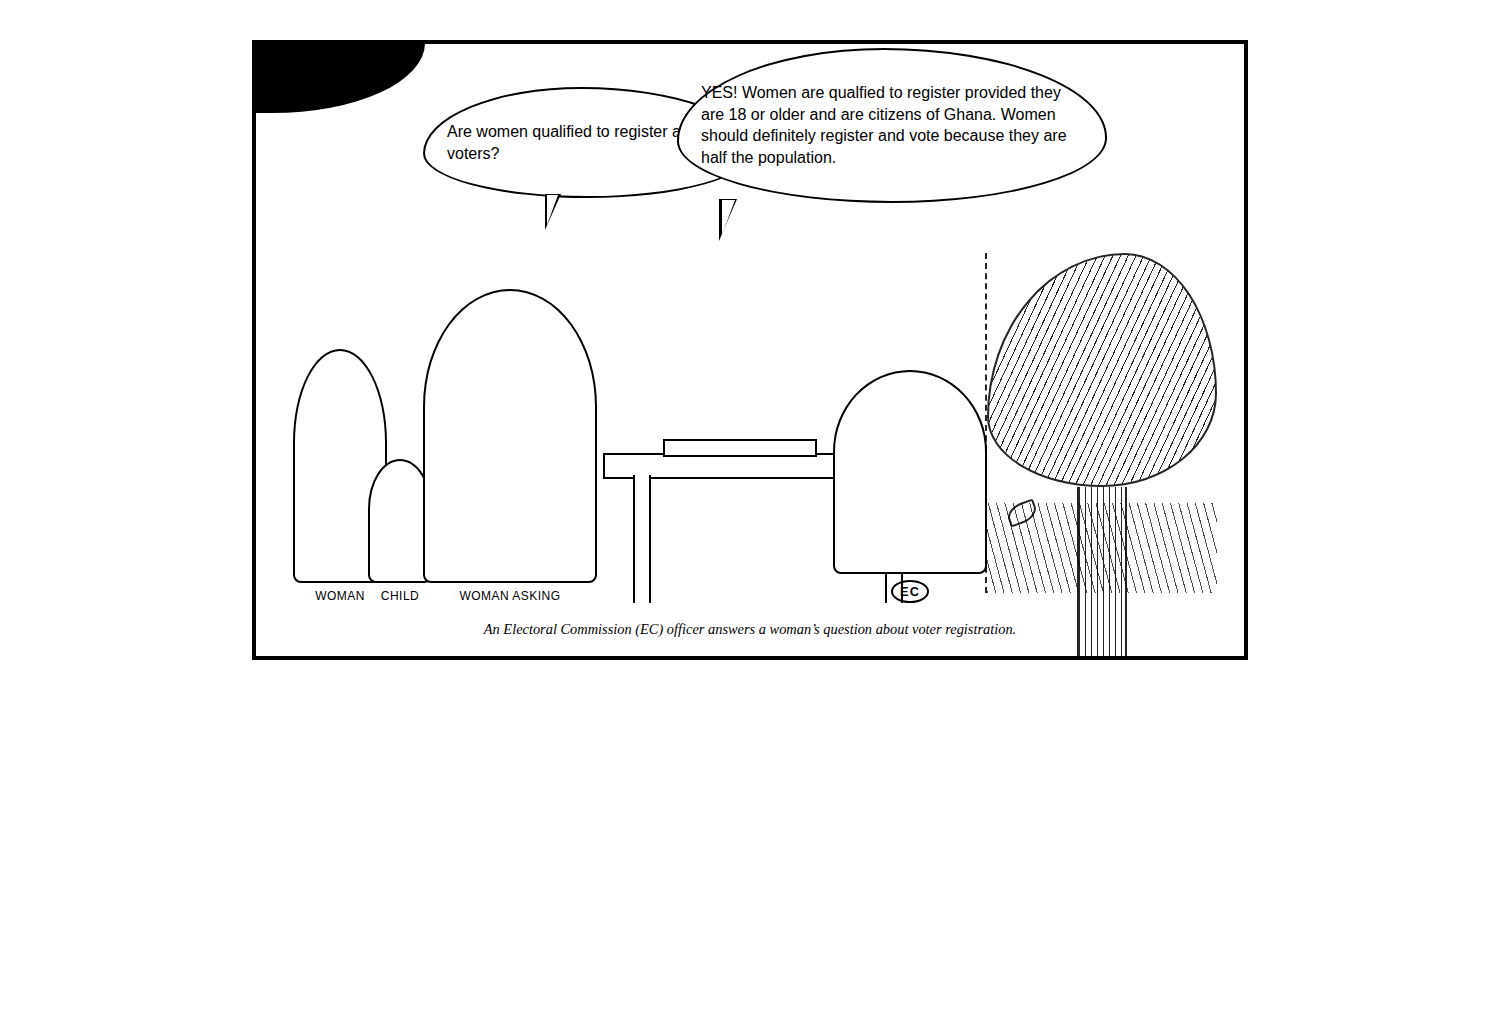Cartoon: Are women qualified to register as voters?
Are women qualified to register as voters?
YES! Women are qualfied to register provided they are 18 or older and are citizens of Ghana. Women should definitely register and vote because they are half the population.
Woman
Child
Woman asking
EC
An Electoral Commission (EC) officer answers a woman’s question about voter registration.